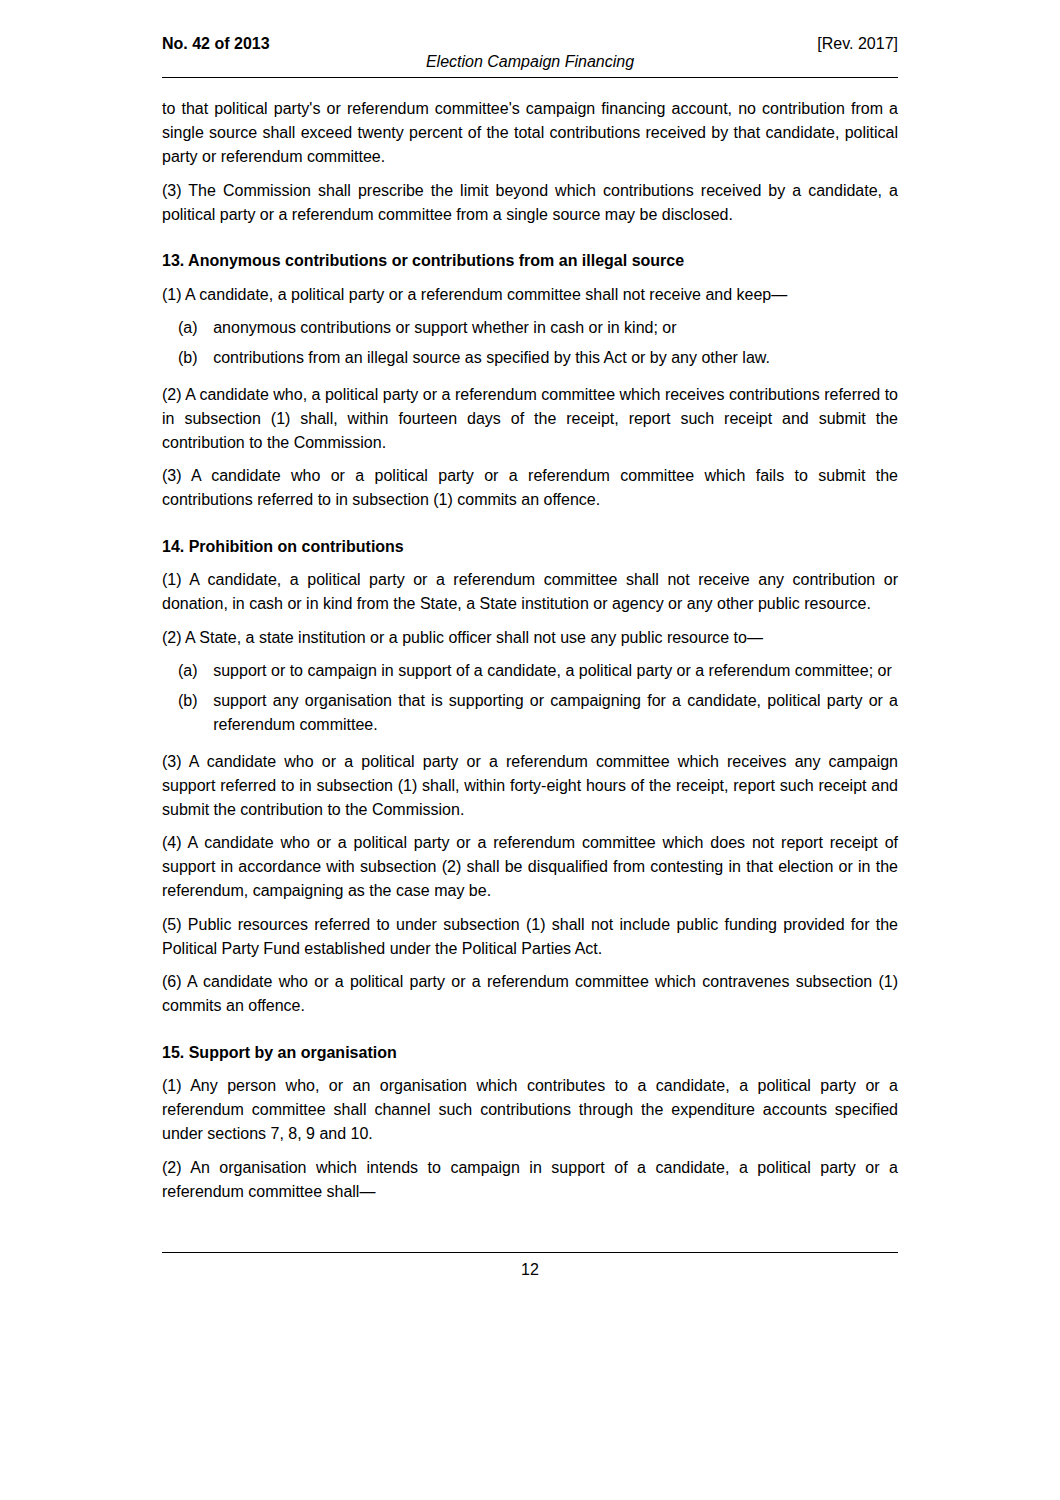No. 42 of 2013 [Rev. 2017]
Election Campaign Financing
to that political party's or referendum committee's campaign financing account, no contribution from a single source shall exceed twenty percent of the total contributions received by that candidate, political party or referendum committee.
(3) The Commission shall prescribe the limit beyond which contributions received by a candidate, a political party or a referendum committee from a single source may be disclosed.
13. Anonymous contributions or contributions from an illegal source
(1) A candidate, a political party or a referendum committee shall not receive and keep—
(a) anonymous contributions or support whether in cash or in kind; or
(b) contributions from an illegal source as specified by this Act or by any other law.
(2) A candidate who, a political party or a referendum committee which receives contributions referred to in subsection (1) shall, within fourteen days of the receipt, report such receipt and submit the contribution to the Commission.
(3) A candidate who or a political party or a referendum committee which fails to submit the contributions referred to in subsection (1) commits an offence.
14. Prohibition on contributions
(1) A candidate, a political party or a referendum committee shall not receive any contribution or donation, in cash or in kind from the State, a State institution or agency or any other public resource.
(2) A State, a state institution or a public officer shall not use any public resource to—
(a) support or to campaign in support of a candidate, a political party or a referendum committee; or
(b) support any organisation that is supporting or campaigning for a candidate, political party or a referendum committee.
(3) A candidate who or a political party or a referendum committee which receives any campaign support referred to in subsection (1) shall, within forty-eight hours of the receipt, report such receipt and submit the contribution to the Commission.
(4) A candidate who or a political party or a referendum committee which does not report receipt of support in accordance with subsection (2) shall be disqualified from contesting in that election or in the referendum, campaigning as the case may be.
(5) Public resources referred to under subsection (1) shall not include public funding provided for the Political Party Fund established under the Political Parties Act.
(6) A candidate who or a political party or a referendum committee which contravenes subsection (1) commits an offence.
15. Support by an organisation
(1) Any person who, or an organisation which contributes to a candidate, a political party or a referendum committee shall channel such contributions through the expenditure accounts specified under sections 7, 8, 9 and 10.
(2) An organisation which intends to campaign in support of a candidate, a political party or a referendum committee shall—
12